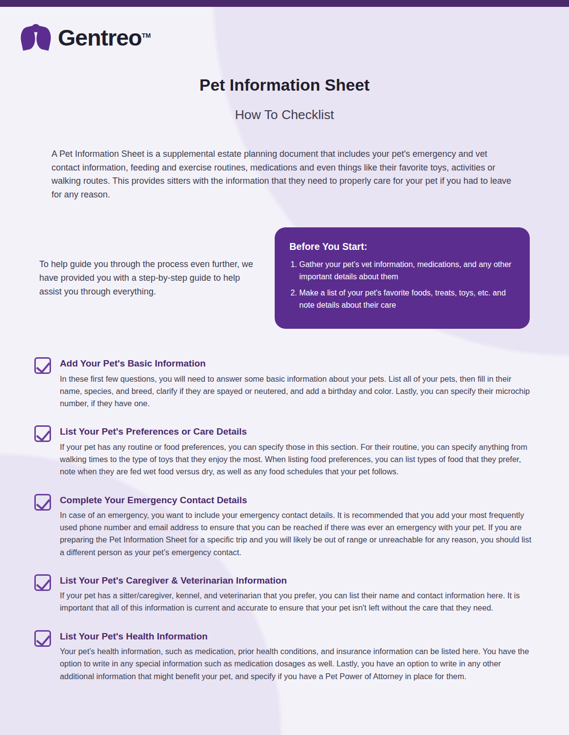GentreoTM
Pet Information Sheet
How To Checklist
A Pet Information Sheet is a supplemental estate planning document that includes your pet's emergency and vet contact information, feeding and exercise routines, medications and even things like their favorite toys, activities or walking routes. This provides sitters with the information that they need to properly care for your pet if you had to leave for any reason.
To help guide you through the process even further, we have provided you with a step-by-step guide to help assist you through everything.
Before You Start:
Gather your pet's vet information, medications, and any other important details about them
Make a list of your pet's favorite foods, treats, toys, etc. and note details about their care
Add Your Pet's Basic Information
In these first few questions, you will need to answer some basic information about your pets. List all of your pets, then fill in their name, species, and breed, clarify if they are spayed or neutered, and add a birthday and color. Lastly, you can specify their microchip number, if they have one.
List Your Pet's Preferences or Care Details
If your pet has any routine or food preferences, you can specify those in this section. For their routine, you can specify anything from walking times to the type of toys that they enjoy the most. When listing food preferences, you can list types of food that they prefer, note when they are fed wet food versus dry, as well as any food schedules that your pet follows.
Complete Your Emergency Contact Details
In case of an emergency, you want to include your emergency contact details. It is recommended that you add your most frequently used phone number and email address to ensure that you can be reached if there was ever an emergency with your pet. If you are preparing the Pet Information Sheet for a specific trip and you will likely be out of range or unreachable for any reason, you should list a different person as your pet's emergency contact.
List Your Pet's Caregiver & Veterinarian Information
If your pet has a sitter/caregiver, kennel, and veterinarian that you prefer, you can list their name and contact information here. It is important that all of this information is current and accurate to ensure that your pet isn't left without the care that they need.
List Your Pet's Health Information
Your pet's health information, such as medication, prior health conditions, and insurance information can be listed here. You have the option to write in any special information such as medication dosages as well. Lastly, you have an option to write in any other additional information that might benefit your pet, and specify if you have a Pet Power of Attorney in place for them.